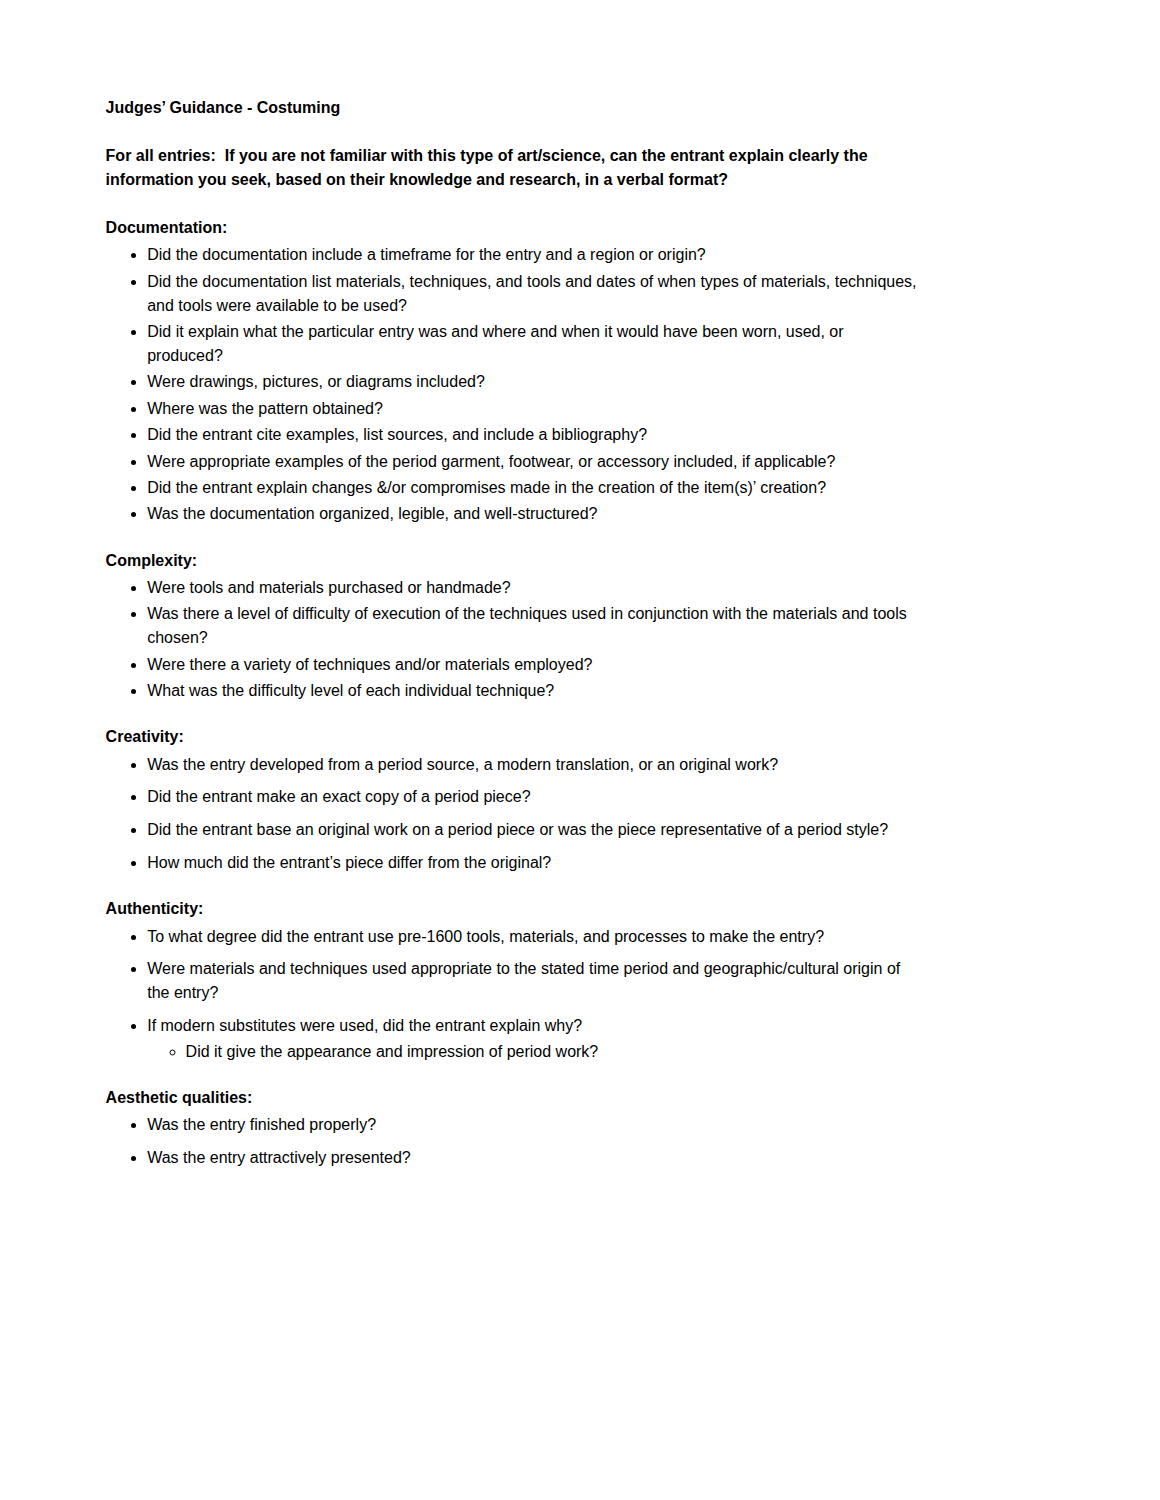Judges’ Guidance - Costuming
For all entries: If you are not familiar with this type of art/science, can the entrant explain clearly the information you seek, based on their knowledge and research, in a verbal format?
Documentation:
Did the documentation include a timeframe for the entry and a region or origin?
Did the documentation list materials, techniques, and tools and dates of when types of materials, techniques, and tools were available to be used?
Did it explain what the particular entry was and where and when it would have been worn, used, or produced?
Were drawings, pictures, or diagrams included?
Where was the pattern obtained?
Did the entrant cite examples, list sources, and include a bibliography?
Were appropriate examples of the period garment, footwear, or accessory included, if applicable?
Did the entrant explain changes &/or compromises made in the creation of the item(s)’ creation?
Was the documentation organized, legible, and well-structured?
Complexity:
Were tools and materials purchased or handmade?
Was there a level of difficulty of execution of the techniques used in conjunction with the materials and tools chosen?
Were there a variety of techniques and/or materials employed?
What was the difficulty level of each individual technique?
Creativity:
Was the entry developed from a period source, a modern translation, or an original work?
Did the entrant make an exact copy of a period piece?
Did the entrant base an original work on a period piece or was the piece representative of a period style?
How much did the entrant’s piece differ from the original?
Authenticity:
To what degree did the entrant use pre-1600 tools, materials, and processes to make the entry?
Were materials and techniques used appropriate to the stated time period and geographic/cultural origin of the entry?
If modern substitutes were used, did the entrant explain why?
Did it give the appearance and impression of period work?
Aesthetic qualities:
Was the entry finished properly?
Was the entry attractively presented?